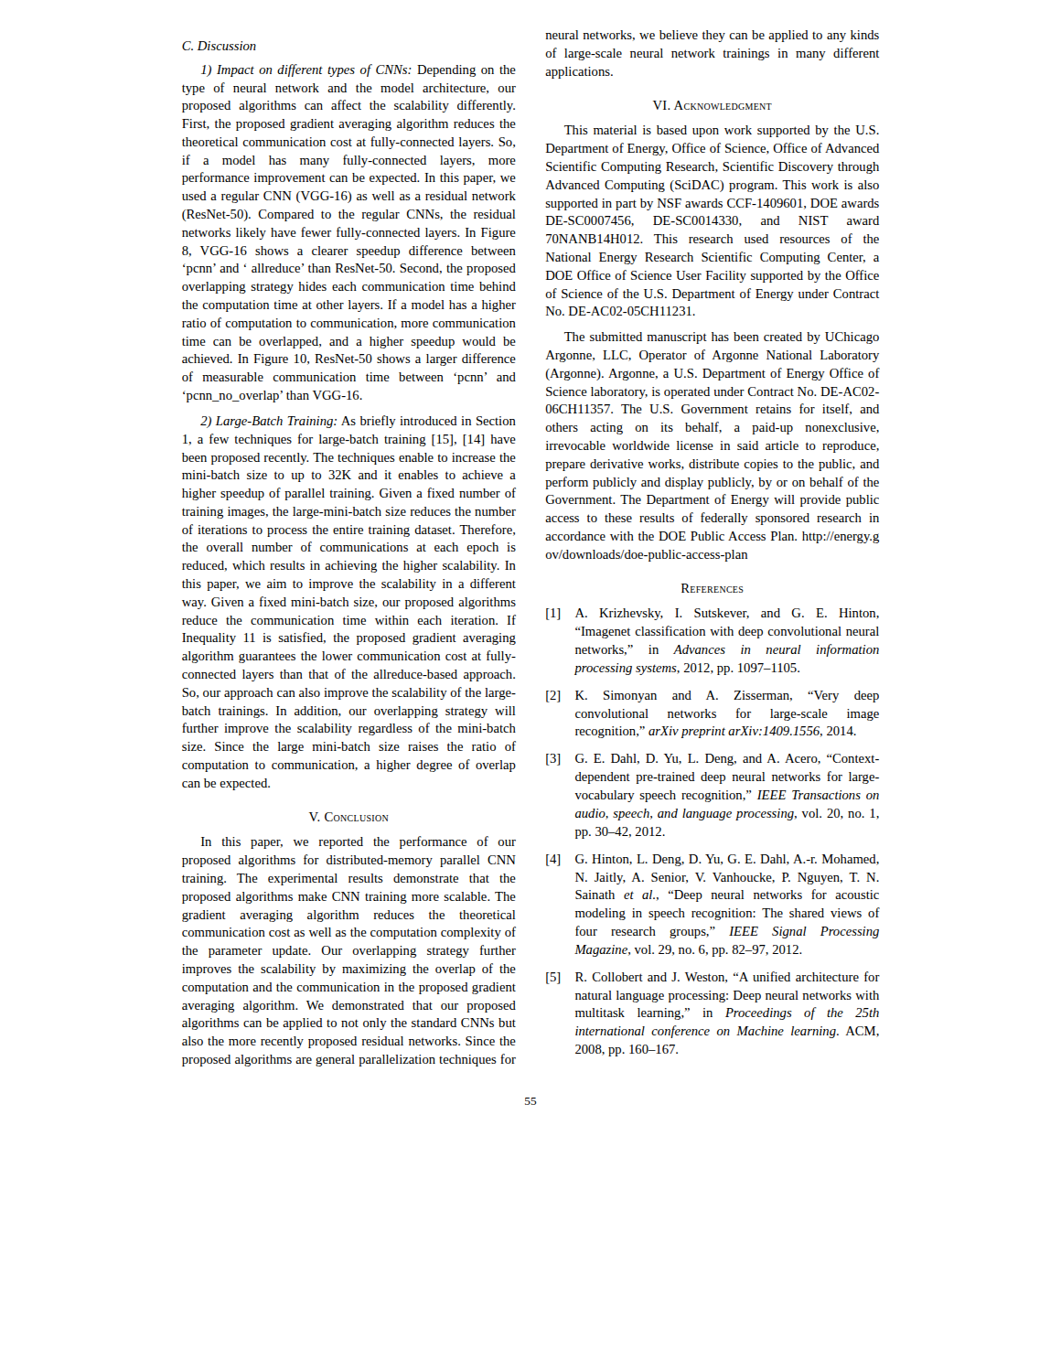C. Discussion
1) Impact on different types of CNNs: Depending on the type of neural network and the model architecture, our proposed algorithms can affect the scalability differently. First, the proposed gradient averaging algorithm reduces the theoretical communication cost at fully-connected layers. So, if a model has many fully-connected layers, more performance improvement can be expected. In this paper, we used a regular CNN (VGG-16) as well as a residual network (ResNet-50). Compared to the regular CNNs, the residual networks likely have fewer fully-connected layers. In Figure 8, VGG-16 shows a clearer speedup difference between ‘pcnn’ and ‘ allreduce’ than ResNet-50. Second, the proposed overlapping strategy hides each communication time behind the computation time at other layers. If a model has a higher ratio of computation to communication, more communication time can be overlapped, and a higher speedup would be achieved. In Figure 10, ResNet-50 shows a larger difference of measurable communication time between ‘pcnn’ and ‘pcnn_no_overlap’ than VGG-16.
2) Large-Batch Training: As briefly introduced in Section 1, a few techniques for large-batch training [15], [14] have been proposed recently. The techniques enable to increase the mini-batch size to up to 32K and it enables to achieve a higher speedup of parallel training. Given a fixed number of training images, the large-mini-batch size reduces the number of iterations to process the entire training dataset. Therefore, the overall number of communications at each epoch is reduced, which results in achieving the higher scalability. In this paper, we aim to improve the scalability in a different way. Given a fixed mini-batch size, our proposed algorithms reduce the communication time within each iteration. If Inequality 11 is satisfied, the proposed gradient averaging algorithm guarantees the lower communication cost at fully-connected layers than that of the allreduce-based approach. So, our approach can also improve the scalability of the large-batch trainings. In addition, our overlapping strategy will further improve the scalability regardless of the mini-batch size. Since the large mini-batch size raises the ratio of computation to communication, a higher degree of overlap can be expected.
V. Conclusion
In this paper, we reported the performance of our proposed algorithms for distributed-memory parallel CNN training. The experimental results demonstrate that the proposed algorithms make CNN training more scalable. The gradient averaging algorithm reduces the theoretical communication cost as well as the computation complexity of the parameter update. Our overlapping strategy further improves the scalability by maximizing the overlap of the computation and the communication in the proposed gradient averaging algorithm. We demonstrated that our proposed algorithms can be applied to not only the standard CNNs but also the more recently proposed residual networks. Since the proposed algorithms are general parallelization techniques for neural networks, we believe they can be applied to any kinds of large-scale neural network trainings in many different applications.
VI. Acknowledgment
This material is based upon work supported by the U.S. Department of Energy, Office of Science, Office of Advanced Scientific Computing Research, Scientific Discovery through Advanced Computing (SciDAC) program. This work is also supported in part by NSF awards CCF-1409601, DOE awards DE-SC0007456, DE-SC0014330, and NIST award 70NANB14H012. This research used resources of the National Energy Research Scientific Computing Center, a DOE Office of Science User Facility supported by the Office of Science of the U.S. Department of Energy under Contract No. DE-AC02-05CH11231.
The submitted manuscript has been created by UChicago Argonne, LLC, Operator of Argonne National Laboratory (Argonne). Argonne, a U.S. Department of Energy Office of Science laboratory, is operated under Contract No. DE-AC02-06CH11357. The U.S. Government retains for itself, and others acting on its behalf, a paid-up nonexclusive, irrevocable worldwide license in said article to reproduce, prepare derivative works, distribute copies to the public, and perform publicly and display publicly, by or on behalf of the Government. The Department of Energy will provide public access to these results of federally sponsored research in accordance with the DOE Public Access Plan. http://energy.gov/downloads/doe-public-access-plan
References
A. Krizhevsky, I. Sutskever, and G. E. Hinton, “Imagenet classification with deep convolutional neural networks,” in Advances in neural information processing systems, 2012, pp. 1097–1105.
K. Simonyan and A. Zisserman, “Very deep convolutional networks for large-scale image recognition,” arXiv preprint arXiv:1409.1556, 2014.
G. E. Dahl, D. Yu, L. Deng, and A. Acero, “Context-dependent pre-trained deep neural networks for large-vocabulary speech recognition,” IEEE Transactions on audio, speech, and language processing, vol. 20, no. 1, pp. 30–42, 2012.
G. Hinton, L. Deng, D. Yu, G. E. Dahl, A.-r. Mohamed, N. Jaitly, A. Senior, V. Vanhoucke, P. Nguyen, T. N. Sainath et al., “Deep neural networks for acoustic modeling in speech recognition: The shared views of four research groups,” IEEE Signal Processing Magazine, vol. 29, no. 6, pp. 82–97, 2012.
R. Collobert and J. Weston, “A unified architecture for natural language processing: Deep neural networks with multitask learning,” in Proceedings of the 25th international conference on Machine learning. ACM, 2008, pp. 160–167.
55